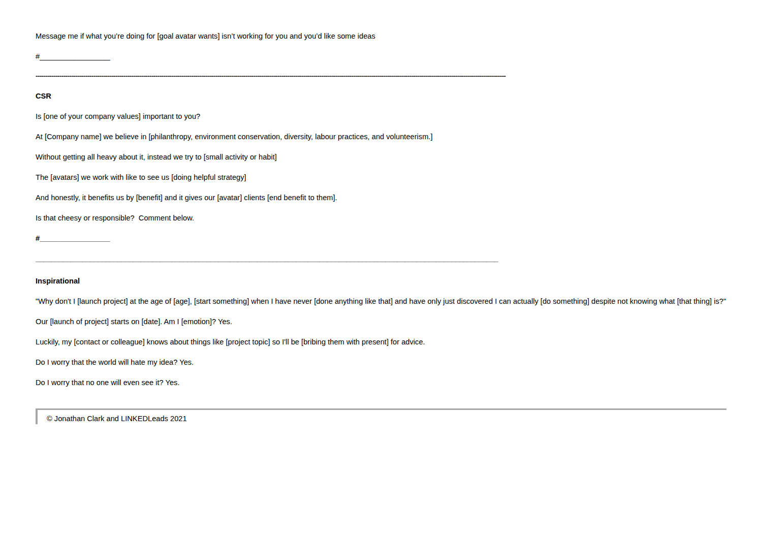Message me if what you’re doing for [goal avatar wants] isn’t working for you and you’d like some ideas
#_________________
-------------------------------------------------------------------------------------------------------------------------------------------------------------------------------------------------------------------------------------------
CSR
Is [one of your company values] important to you?
At [Company name] we believe in [philanthropy, environment conservation, diversity, labour practices, and volunteerism.]
Without getting all heavy about it, instead we try to [small activity or habit]
The [avatars] we work with like to see us [doing helpful strategy]
And honestly, it benefits us by [benefit] and it gives our [avatar] clients [end benefit to them].
Is that cheesy or responsible? Comment below.
#_________________
_______________________________________________________________________________________________________________________
Inspirational
"Why don't I [launch project] at the age of [age], [start something] when I have never [done anything like that] and have only just discovered I can actually [do something] despite not knowing what [that thing] is?"
Our [launch of project] starts on [date]. Am I [emotion]? Yes.
Luckily, my [contact or colleague] knows about things like [project topic] so I'll be [bribing them with present] for advice.
Do I worry that the world will hate my idea? Yes.
Do I worry that no one will even see it? Yes.
© Jonathan Clark and LINKEDLeads 2021